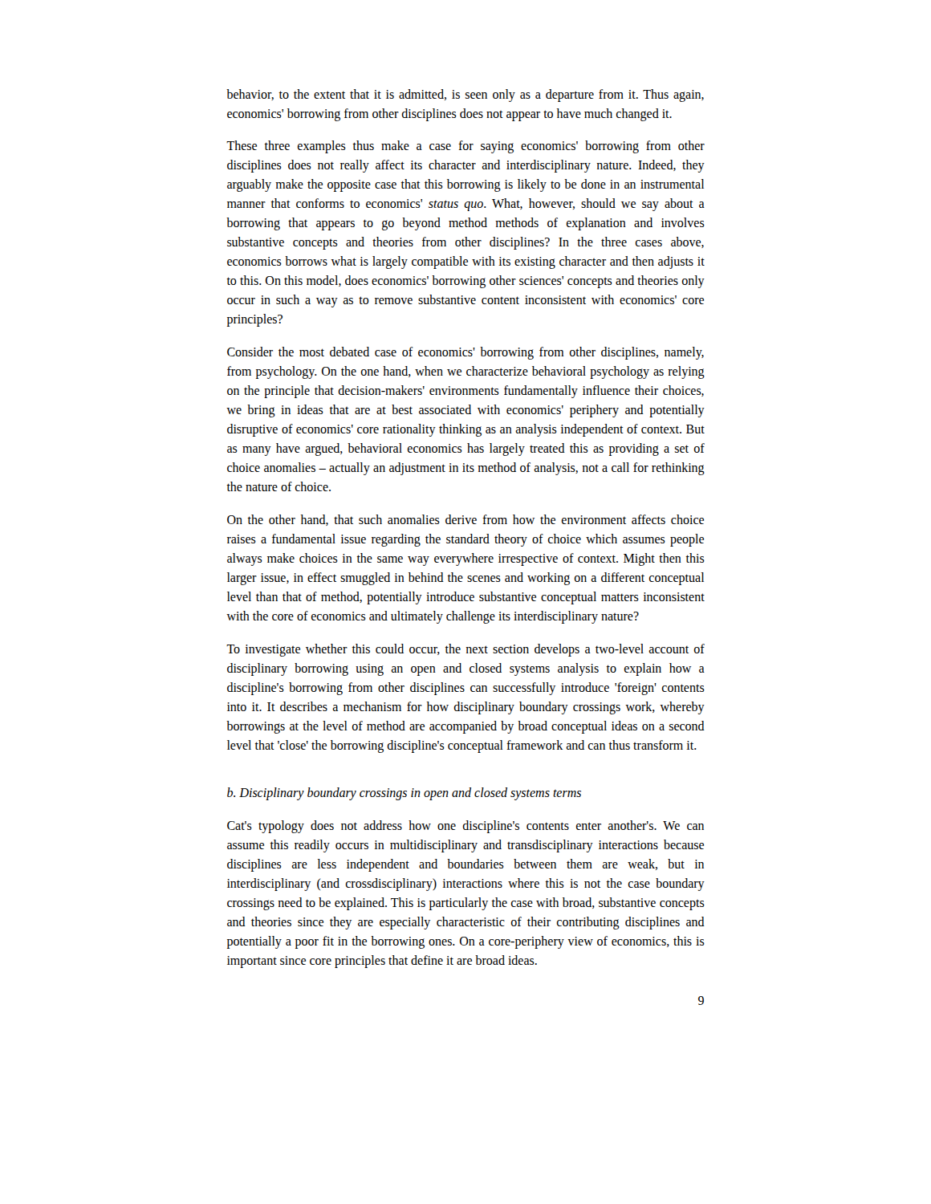behavior, to the extent that it is admitted, is seen only as a departure from it. Thus again, economics' borrowing from other disciplines does not appear to have much changed it.
These three examples thus make a case for saying economics' borrowing from other disciplines does not really affect its character and interdisciplinary nature. Indeed, they arguably make the opposite case that this borrowing is likely to be done in an instrumental manner that conforms to economics' status quo. What, however, should we say about a borrowing that appears to go beyond method methods of explanation and involves substantive concepts and theories from other disciplines? In the three cases above, economics borrows what is largely compatible with its existing character and then adjusts it to this. On this model, does economics' borrowing other sciences' concepts and theories only occur in such a way as to remove substantive content inconsistent with economics' core principles?
Consider the most debated case of economics' borrowing from other disciplines, namely, from psychology. On the one hand, when we characterize behavioral psychology as relying on the principle that decision-makers' environments fundamentally influence their choices, we bring in ideas that are at best associated with economics' periphery and potentially disruptive of economics' core rationality thinking as an analysis independent of context. But as many have argued, behavioral economics has largely treated this as providing a set of choice anomalies – actually an adjustment in its method of analysis, not a call for rethinking the nature of choice.
On the other hand, that such anomalies derive from how the environment affects choice raises a fundamental issue regarding the standard theory of choice which assumes people always make choices in the same way everywhere irrespective of context. Might then this larger issue, in effect smuggled in behind the scenes and working on a different conceptual level than that of method, potentially introduce substantive conceptual matters inconsistent with the core of economics and ultimately challenge its interdisciplinary nature?
To investigate whether this could occur, the next section develops a two-level account of disciplinary borrowing using an open and closed systems analysis to explain how a discipline's borrowing from other disciplines can successfully introduce 'foreign' contents into it. It describes a mechanism for how disciplinary boundary crossings work, whereby borrowings at the level of method are accompanied by broad conceptual ideas on a second level that 'close' the borrowing discipline's conceptual framework and can thus transform it.
b. Disciplinary boundary crossings in open and closed systems terms
Cat's typology does not address how one discipline's contents enter another's. We can assume this readily occurs in multidisciplinary and transdisciplinary interactions because disciplines are less independent and boundaries between them are weak, but in interdisciplinary (and crossdisciplinary) interactions where this is not the case boundary crossings need to be explained. This is particularly the case with broad, substantive concepts and theories since they are especially characteristic of their contributing disciplines and potentially a poor fit in the borrowing ones. On a core-periphery view of economics, this is important since core principles that define it are broad ideas.
9